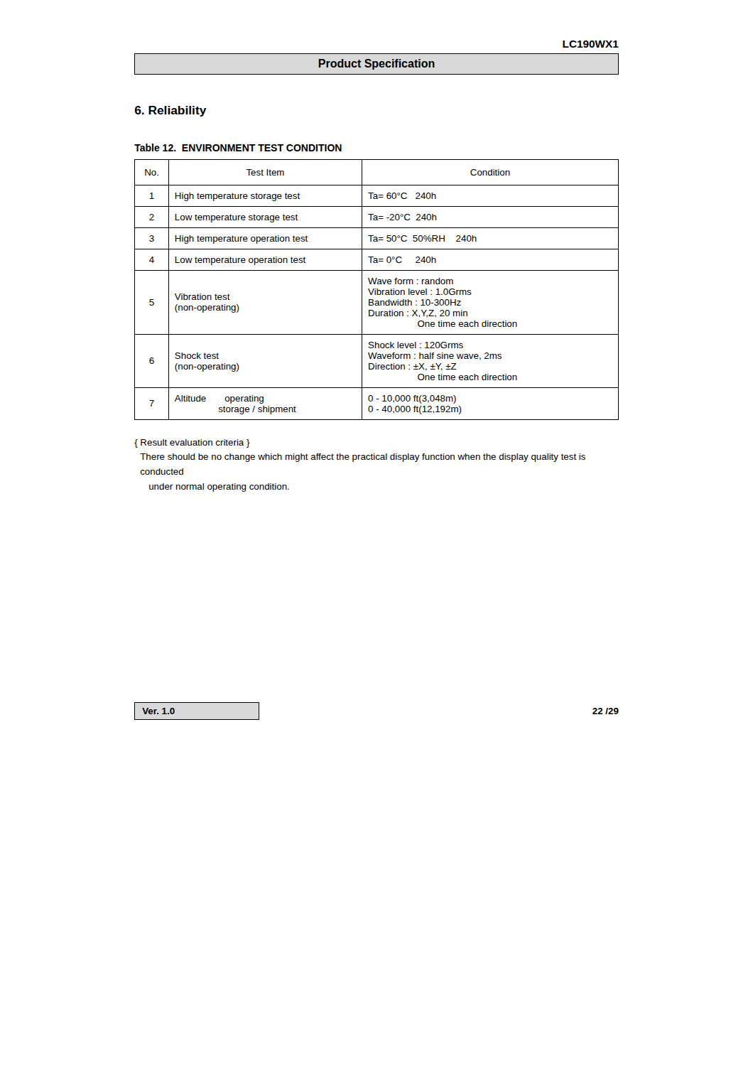LC190WX1
Product Specification
6. Reliability
Table 12. ENVIRONMENT TEST CONDITION
| No. | Test Item | Condition |
| --- | --- | --- |
| 1 | High temperature storage test | Ta= 60°C 240h |
| 2 | Low temperature storage test | Ta= -20°C 240h |
| 3 | High temperature operation test | Ta= 50°C 50%RH 240h |
| 4 | Low temperature operation test | Ta= 0°C 240h |
| 5 | Vibration test (non-operating) | Wave form : random Vibration level : 1.0Grms Bandwidth : 10-300Hz Duration : X,Y,Z, 20 min One time each direction |
| 6 | Shock test (non-operating) | Shock level : 120Grms Waveform : half sine wave, 2ms Direction : ±X, ±Y, ±Z One time each direction |
| 7 | Altitude operating storage / shipment | 0 - 10,000 ft(3,048m) 0 - 40,000 ft(12,192m) |
{ Result evaluation criteria }
There should be no change which might affect the practical display function when the display quality test is conducted
under normal operating condition.
Ver. 1.0
22 /29